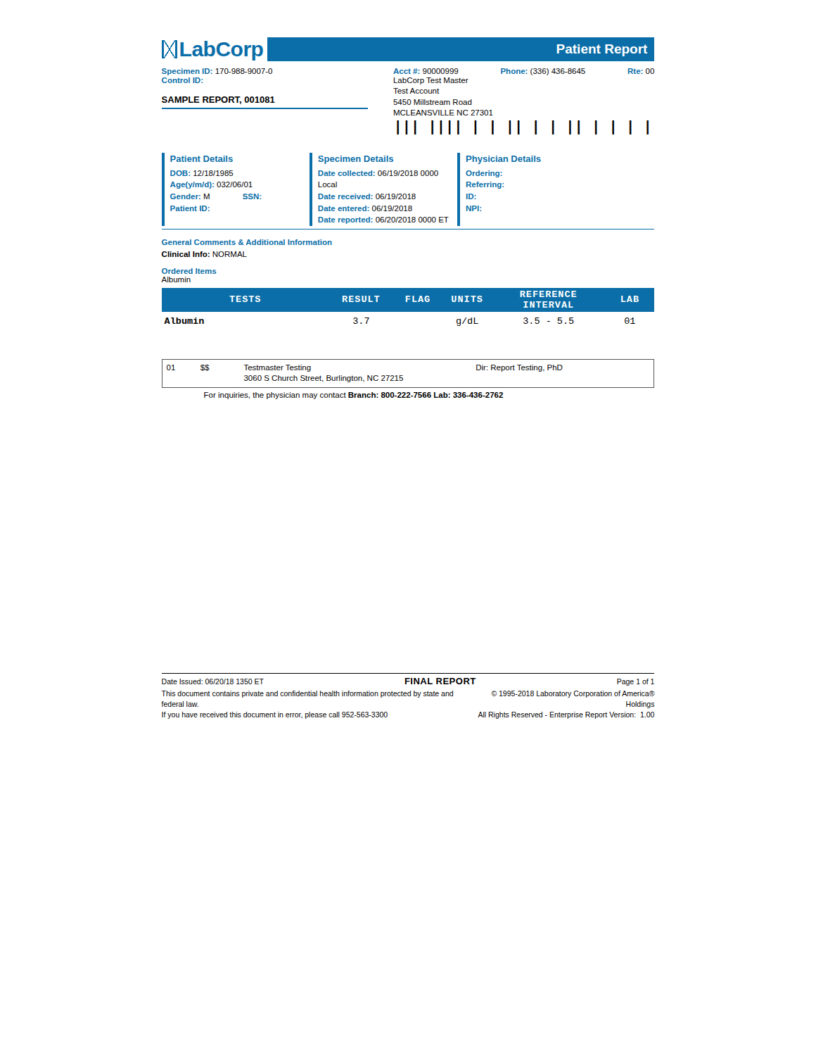LabCorp
Patient Report
Specimen ID: 170-988-9007-0
Control ID:
SAMPLE REPORT, 001081
Acct #: 90000999
Phone: (336) 436-8645
Rte: 00
LabCorp Test Master
Test Account
5450 Millstream Road
MCLEANSVILLE NC 27301
||| |||| | | || | | || | | | || | | | || | | | ||||| |||| | | || | | || || | || | | | || | | | || | | | |||
Patient Details
DOB: 12/18/1985
Age(y/m/d): 032/06/01
Gender: M
SSN:
Patient ID:
Specimen Details
Date collected: 06/19/2018 0000 Local
Date received: 06/19/2018
Date entered: 06/19/2018
Date reported: 06/20/2018 0000 ET
Physician Details
Ordering:
Referring:
ID:
NPI:
General Comments & Additional Information
Clinical Info: NORMAL
Ordered Items
Albumin
| TESTS | RESULT | FLAG | UNITS | REFERENCE INTERVAL | LAB |
| --- | --- | --- | --- | --- | --- |
| Albumin | 3.7 | | g/dL | 3.5 - 5.5 | 01 |
01
$$
Testmaster Testing
3060 S Church Street, Burlington, NC 27215
Dir: Report Testing, PhD
For inquiries, the physician may contact Branch: 800-222-7566 Lab: 336-436-2762
Date Issued: 06/20/18 1350 ET
FINAL REPORT
Page 1 of 1
This document contains private and confidential health information protected by state and federal law.
If you have received this document in error, please call 952-563-3300
© 1995-2018 Laboratory Corporation of America® Holdings
All Rights Reserved - Enterprise Report Version: 1.00